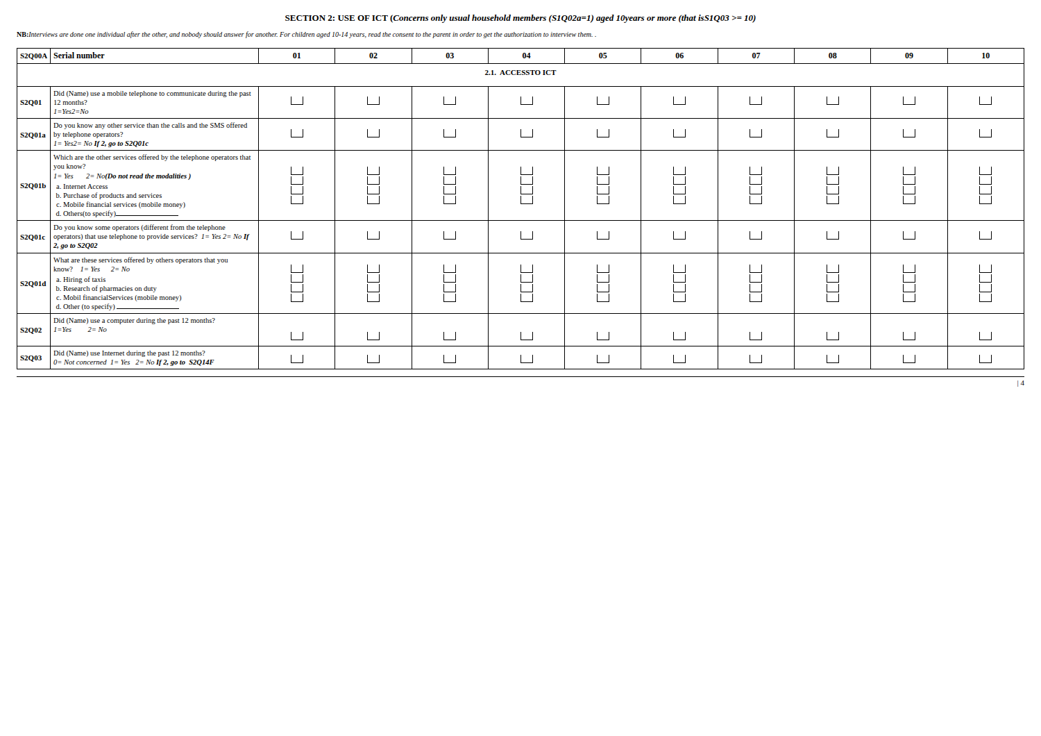SECTION 2: USE OF ICT (Concerns only usual household members (S1Q02a=1) aged 10years or more (that isS1Q03 >= 10)
NB: Interviews are done one individual after the other, and nobody should answer for another. For children aged 10-14 years, read the consent to the parent in order to get the authorization to interview them. .
| S2Q00A | Serial number | 01 | 02 | 03 | 04 | 05 | 06 | 07 | 08 | 09 | 10 |
| 2.1. ACCESSTO ICT |
| S2Q01 | Did (Name) use a mobile telephone to communicate during the past 12 months? 1=Yes2=No | | | | | | | | | | |
| S2Q01a | Do you know any other service than the calls and the SMS offered by telephone operators? 1= Yes2= No If 2, go to S2Q01c | | | | | | | | | | |
| S2Q01b | Which are the other services offered by the telephone operators that you know? 1= Yes 2= No (Do not read the modalities ) Internet Access Purchase of products and services Mobile financial services (mobile money) Others(to specify) | | | | | | | | | | |
| S2Q01c | Do you know some operators (different from the telephone operators) that use telephone to provide services? 1= Yes 2= No If 2, go to S2Q02 | | | | | | | | | | |
| S2Q01d | What are these services offered by others operators that you know? 1= Yes 2= No Hiring of taxis Research of pharmacies on duty Mobil financialServices (mobile money) Other (to specify) | | | | | | | | | | |
| S2Q02 | Did (Name) use a computer during the past 12 months? 1=Yes 2= No | | | | | | | | | | |
| S2Q03 | Did (Name) use Internet during the past 12 months? 0= Not concerned 1= Yes 2= No If 2, go to S2Q14F | | | | | | | | | | |
| 4